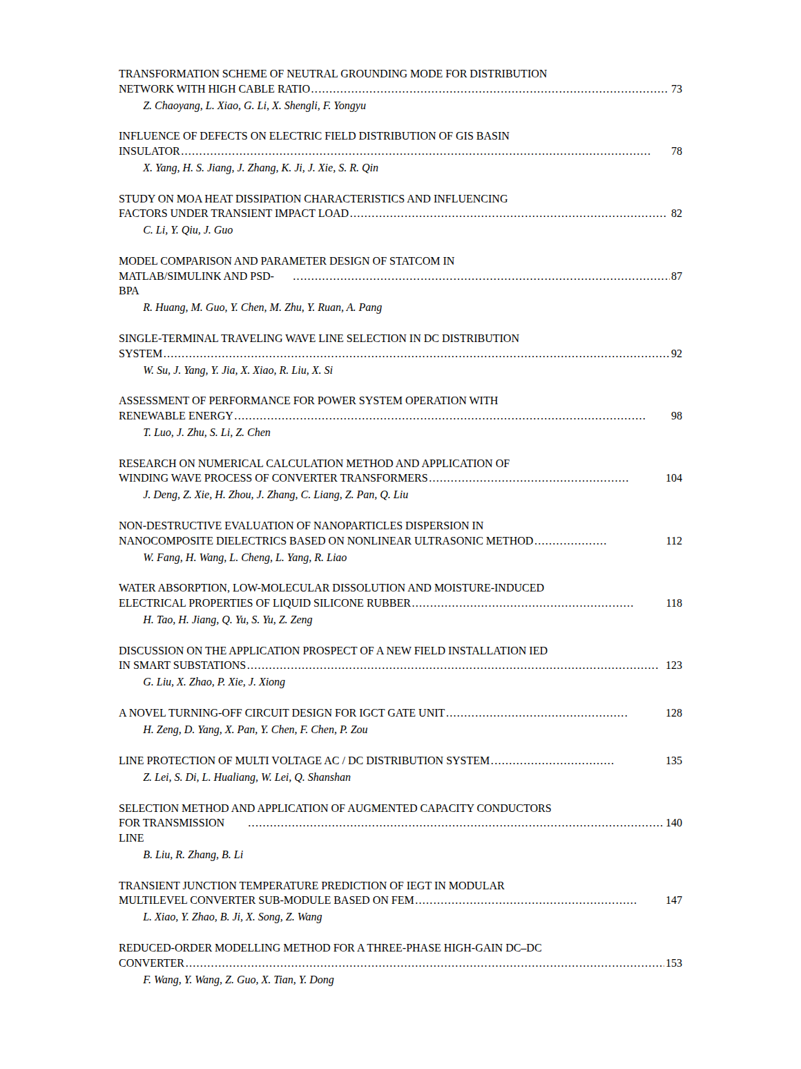TRANSFORMATION SCHEME OF NEUTRAL GROUNDING MODE FOR DISTRIBUTION
NETWORK WITH HIGH CABLE RATIO.................................................................................................. 73
Z. Chaoyang, L. Xiao, G. Li, X. Shengli, F. Yongyu
INFLUENCE OF DEFECTS ON ELECTRIC FIELD DISTRIBUTION OF GIS BASIN
INSULATOR................................................................................................................................. 78
X. Yang, H. S. Jiang, J. Zhang, K. Ji, J. Xie, S. R. Qin
STUDY ON MOA HEAT DISSIPATION CHARACTERISTICS AND INFLUENCING
FACTORS UNDER TRANSIENT IMPACT LOAD....................................................................................... 82
C. Li, Y. Qiu, J. Guo
MODEL COMPARISON AND PARAMETER DESIGN OF STATCOM IN
MATLAB/SIMULINK AND PSD-BPA......................................................................................................... 87
R. Huang, M. Guo, Y. Chen, M. Zhu, Y. Ruan, A. Pang
SINGLE-TERMINAL TRAVELING WAVE LINE SELECTION IN DC DISTRIBUTION
SYSTEM....................................................................................................................................................... 92
W. Su, J. Yang, Y. Jia, X. Xiao, R. Liu, X. Si
ASSESSMENT OF PERFORMANCE FOR POWER SYSTEM OPERATION WITH
RENEWABLE ENERGY................................................................................................................. 98
T. Luo, J. Zhu, S. Li, Z. Chen
RESEARCH ON NUMERICAL CALCULATION METHOD AND APPLICATION OF
WINDING WAVE PROCESS OF CONVERTER TRANSFORMERS....................................................... 104
J. Deng, Z. Xie, H. Zhou, J. Zhang, C. Liang, Z. Pan, Q. Liu
NON-DESTRUCTIVE EVALUATION OF NANOPARTICLES DISPERSION IN
NANOCOMPOSITE DIELECTRICS BASED ON NONLINEAR ULTRASONIC METHOD.................... 112
W. Fang, H. Wang, L. Cheng, L. Yang, R. Liao
WATER ABSORPTION, LOW-MOLECULAR DISSOLUTION AND MOISTURE-INDUCED
ELECTRICAL PROPERTIES OF LIQUID SILICONE RUBBER............................................................. 118
H. Tao, H. Jiang, Q. Yu, S. Yu, Z. Zeng
DISCUSSION ON THE APPLICATION PROSPECT OF A NEW FIELD INSTALLATION IED
IN SMART SUBSTATIONS................................................................................................................. 123
G. Liu, X. Zhao, P. Xie, J. Xiong
A NOVEL TURNING-OFF CIRCUIT DESIGN FOR IGCT GATE UNIT.................................................. 128
H. Zeng, D. Yang, X. Pan, Y. Chen, F. Chen, P. Zou
LINE PROTECTION OF MULTI VOLTAGE AC / DC DISTRIBUTION SYSTEM.................................. 135
Z. Lei, S. Di, L. Hualiang, W. Lei, Q. Shanshan
SELECTION METHOD AND APPLICATION OF AUGMENTED CAPACITY CONDUCTORS
FOR TRANSMISSION LINE....................................................................................................................... 140
B. Liu, R. Zhang, B. Li
TRANSIENT JUNCTION TEMPERATURE PREDICTION OF IEGT IN MODULAR
MULTILEVEL CONVERTER SUB-MODULE BASED ON FEM............................................................. 147
L. Xiao, Y. Zhao, B. Ji, X. Song, Z. Wang
REDUCED-ORDER MODELLING METHOD FOR A THREE-PHASE HIGH-GAIN DC–DC
CONVERTER................................................................................................................................................. 153
F. Wang, Y. Wang, Z. Guo, X. Tian, Y. Dong